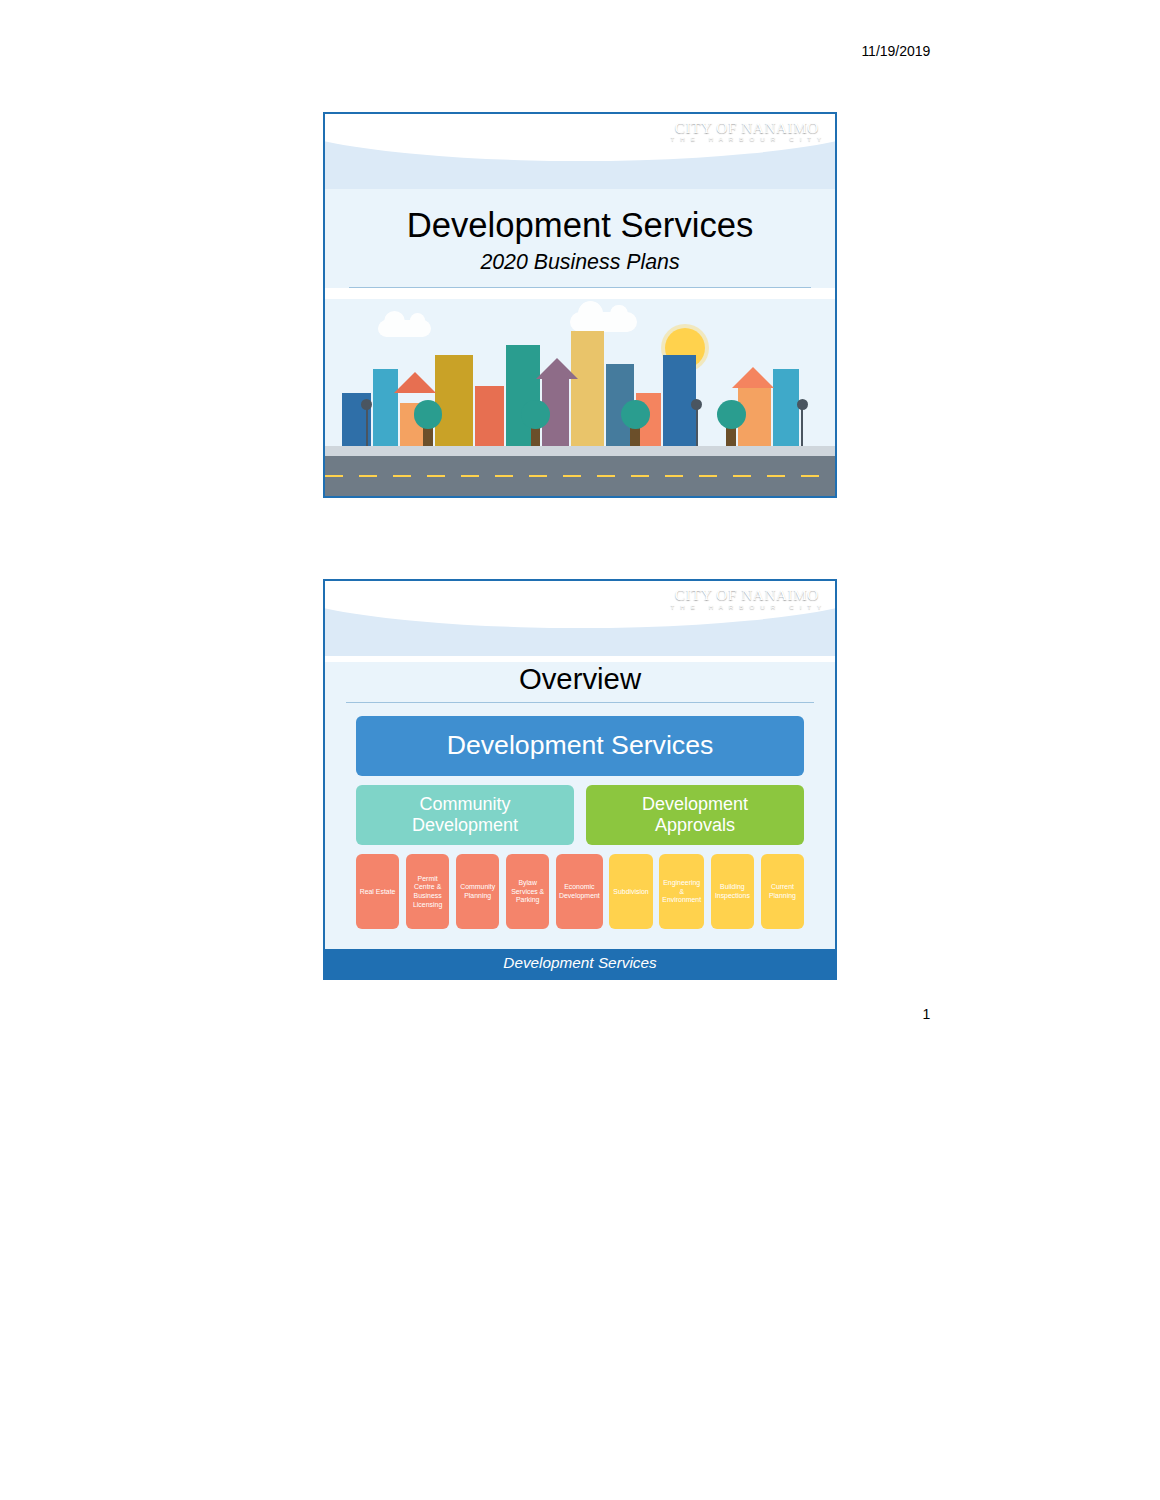11/19/2019
CITY OF NANAIMO
T H E H A R B O U R C I T Y
Development Services
2020 Business Plans
CITY OF NANAIMO
T H E H A R B O U R C I T Y
Overview
Development Services
Community
Development
Development
Approvals
Real Estate
Permit
Centre &
Business
Licensing
Community
Planning
Bylaw
Services &
Parking
Economic
Development
Subdivision
Engineering
&
Environment
Building
Inspections
Current
Planning
Development Services
1